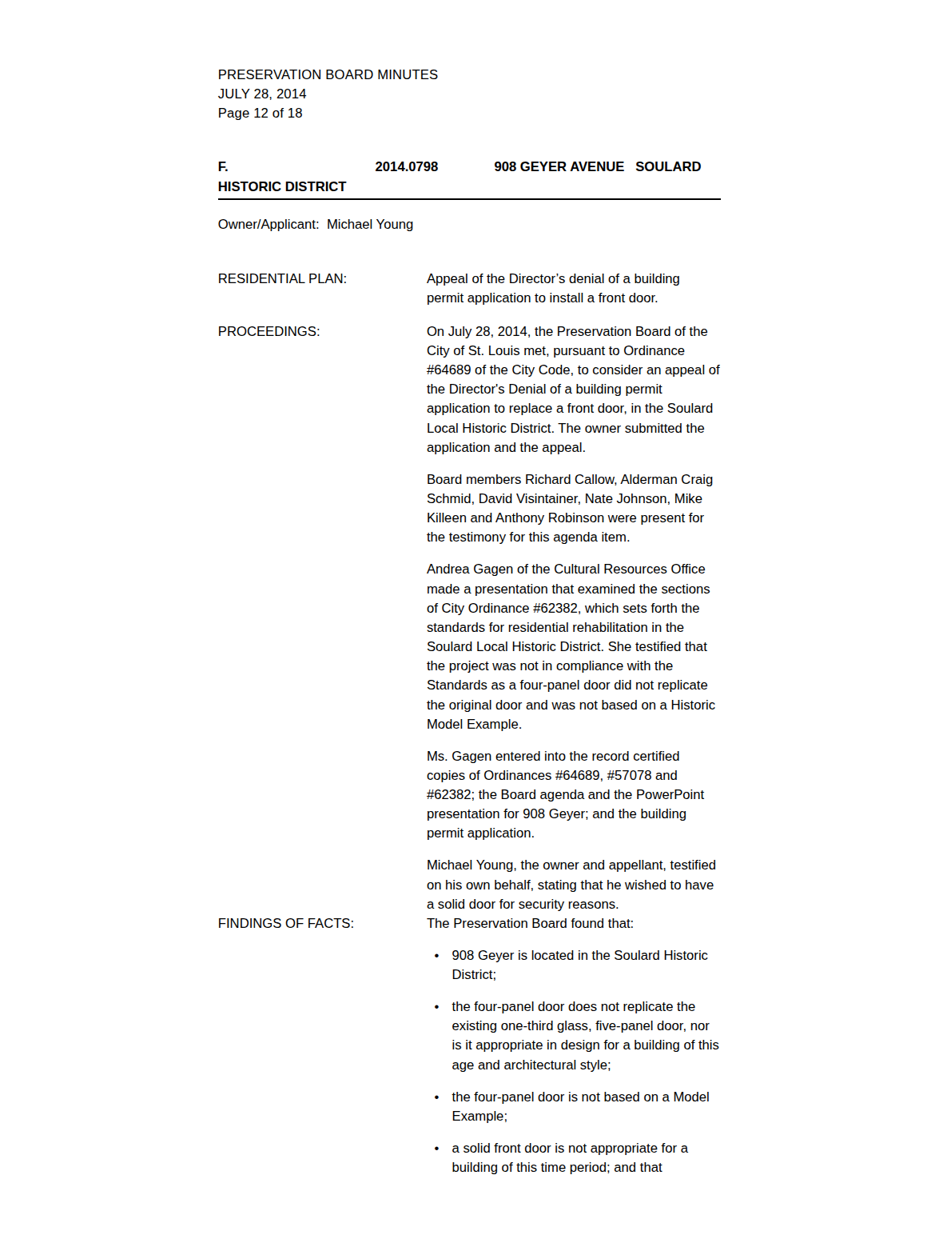PRESERVATION BOARD MINUTES
JULY 28, 2014
Page 12 of 18
F. 2014.0798908 GEYER AVENUE SOULARD HISTORIC DISTRICT
Owner/Applicant: Michael Young
| RESIDENTIAL PLAN: | Appeal of the Director’s denial of a building permit application to install a front door. |
| PROCEEDINGS: | On July 28, 2014, the Preservation Board of the City of St. Louis met, pursuant to Ordinance #64689 of the City Code, to consider an appeal of the Director's Denial of a building permit application to replace a front door, in the Soulard Local Historic District. The owner submitted the application and the appeal. Board members Richard Callow, Alderman Craig Schmid, David Visintainer, Nate Johnson, Mike Killeen and Anthony Robinson were present for the testimony for this agenda item. Andrea Gagen of the Cultural Resources Office made a presentation that examined the sections of City Ordinance #62382, which sets forth the standards for residential rehabilitation in the Soulard Local Historic District. She testified that the project was not in compliance with the Standards as a four-panel door did not replicate the original door and was not based on a Historic Model Example. Ms. Gagen entered into the record certified copies of Ordinances #64689, #57078 and #62382; the Board agenda and the PowerPoint presentation for 908 Geyer; and the building permit application. Michael Young, the owner and appellant, testified on his own behalf, stating that he wished to have a solid door for security reasons. |
| FINDINGS OF FACTS: | The Preservation Board found that: 908 Geyer is located in the Soulard Historic District; the four-panel door does not replicate the existing one-third glass, five-panel door, nor is it appropriate in design for a building of this age and architectural style; the four-panel door is not based on a Model Example; a solid front door is not appropriate for a building of this time period; and that |